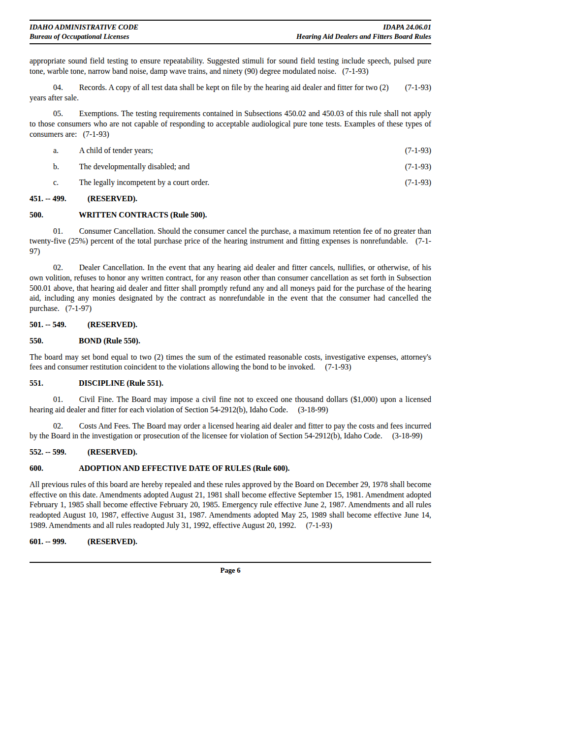IDAHO ADMINISTRATIVE CODE
Bureau of Occupational Licenses
IDAPA 24.06.01
Hearing Aid Dealers and Fitters Board Rules
appropriate sound field testing to ensure repeatability. Suggested stimuli for sound field testing include speech, pulsed pure tone, warble tone, narrow band noise, damp wave trains, and ninety (90) degree modulated noise. (7-1-93)
| 04. Records. A copy of all test data shall be kept on file by the hearing aid dealer and fitter for two (2) years after sale. | (7-1-93) |
05. Exemptions. The testing requirements contained in Subsections 450.02 and 450.03 of this rule shall not apply to those consumers who are not capable of responding to acceptable audiological pure tone tests. Examples of these types of consumers are: (7-1-93)
| a. A child of tender years; | (7-1-93) |
| b. The developmentally disabled; and | (7-1-93) |
| c. The legally incompetent by a court order. | (7-1-93) |
451. -- 499. (RESERVED).
500. WRITTEN CONTRACTS (Rule 500).
01. Consumer Cancellation. Should the consumer cancel the purchase, a maximum retention fee of no greater than twenty-five (25%) percent of the total purchase price of the hearing instrument and fitting expenses is nonrefundable. (7-1-97)
02. Dealer Cancellation. In the event that any hearing aid dealer and fitter cancels, nullifies, or otherwise, of his own volition, refuses to honor any written contract, for any reason other than consumer cancellation as set forth in Subsection 500.01 above, that hearing aid dealer and fitter shall promptly refund any and all moneys paid for the purchase of the hearing aid, including any monies designated by the contract as nonrefundable in the event that the consumer had cancelled the purchase. (7-1-97)
501. -- 549. (RESERVED).
550. BOND (Rule 550).
The board may set bond equal to two (2) times the sum of the estimated reasonable costs, investigative expenses, attorney's fees and consumer restitution coincident to the violations allowing the bond to be invoked. (7-1-93)
551. DISCIPLINE (Rule 551).
01. Civil Fine. The Board may impose a civil fine not to exceed one thousand dollars ($1,000) upon a licensed hearing aid dealer and fitter for each violation of Section 54-2912(b), Idaho Code. (3-18-99)
02. Costs And Fees. The Board may order a licensed hearing aid dealer and fitter to pay the costs and fees incurred by the Board in the investigation or prosecution of the licensee for violation of Section 54-2912(b), Idaho Code. (3-18-99)
552. -- 599. (RESERVED).
600. ADOPTION AND EFFECTIVE DATE OF RULES (Rule 600).
All previous rules of this board are hereby repealed and these rules approved by the Board on December 29, 1978 shall become effective on this date. Amendments adopted August 21, 1981 shall become effective September 15, 1981. Amendment adopted February 1, 1985 shall become effective February 20, 1985. Emergency rule effective June 2, 1987. Amendments and all rules readopted August 10, 1987, effective August 31, 1987. Amendments adopted May 25, 1989 shall become effective June 14, 1989. Amendments and all rules readopted July 31, 1992, effective August 20, 1992. (7-1-93)
601. -- 999. (RESERVED).
Page 6